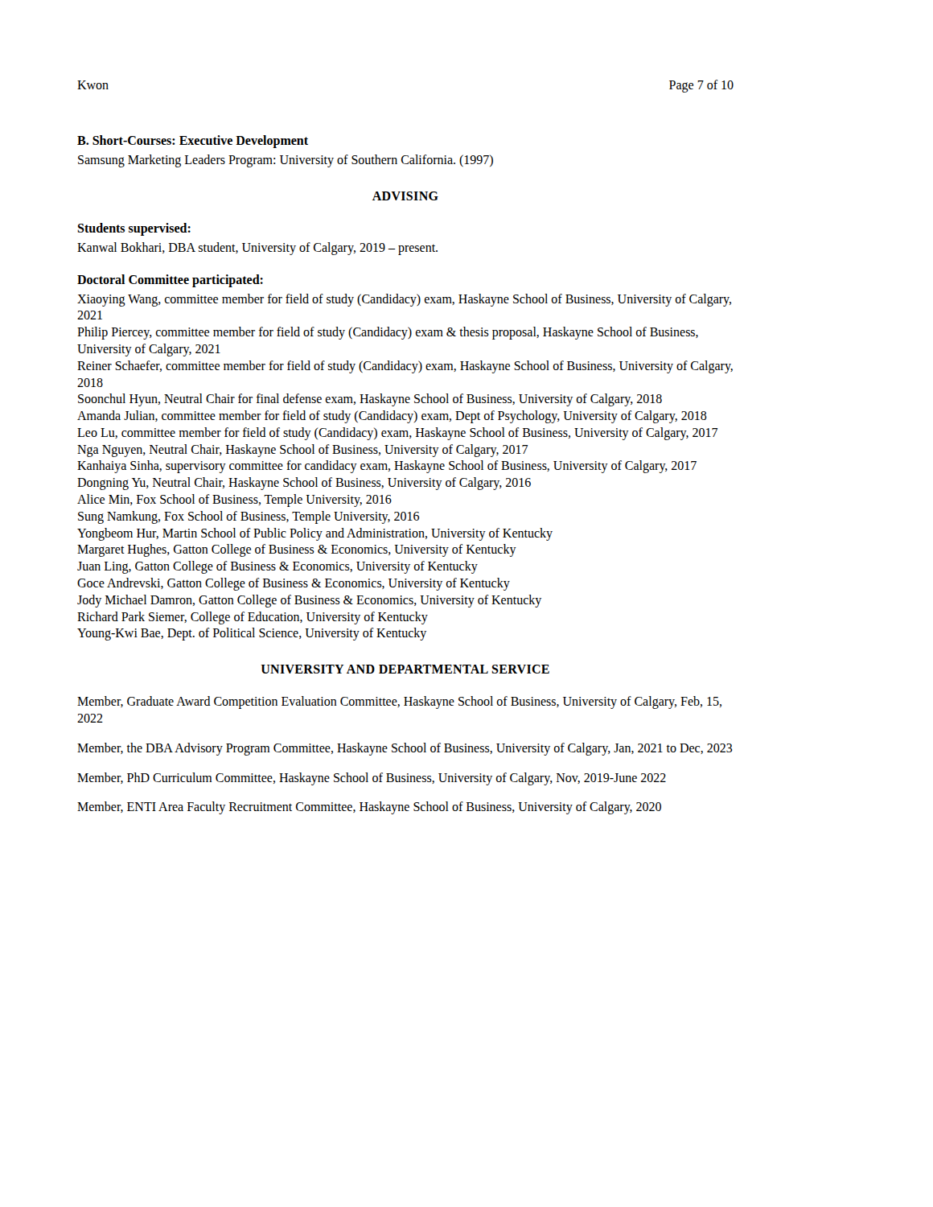Kwon Page 7 of 10
B. Short-Courses: Executive Development
Samsung Marketing Leaders Program: University of Southern California. (1997)
ADVISING
Students supervised:
Kanwal Bokhari, DBA student, University of Calgary, 2019 – present.
Doctoral Committee participated:
Xiaoying Wang, committee member for field of study (Candidacy) exam, Haskayne School of Business, University of Calgary, 2021
Philip Piercey, committee member for field of study (Candidacy) exam & thesis proposal, Haskayne School of Business, University of Calgary, 2021
Reiner Schaefer, committee member for field of study (Candidacy) exam, Haskayne School of Business, University of Calgary, 2018
Soonchul Hyun, Neutral Chair for final defense exam, Haskayne School of Business, University of Calgary, 2018
Amanda Julian, committee member for field of study (Candidacy) exam, Dept of Psychology, University of Calgary, 2018
Leo Lu, committee member for field of study (Candidacy) exam, Haskayne School of Business, University of Calgary, 2017
Nga Nguyen, Neutral Chair, Haskayne School of Business, University of Calgary, 2017
Kanhaiya Sinha, supervisory committee for candidacy exam, Haskayne School of Business, University of Calgary, 2017
Dongning Yu, Neutral Chair, Haskayne School of Business, University of Calgary, 2016
Alice Min, Fox School of Business, Temple University, 2016
Sung Namkung, Fox School of Business, Temple University, 2016
Yongbeom Hur, Martin School of Public Policy and Administration, University of Kentucky
Margaret Hughes, Gatton College of Business & Economics, University of Kentucky
Juan Ling, Gatton College of Business & Economics, University of Kentucky
Goce Andrevski, Gatton College of Business & Economics, University of Kentucky
Jody Michael Damron, Gatton College of Business & Economics, University of Kentucky
Richard Park Siemer, College of Education, University of Kentucky
Young-Kwi Bae, Dept. of Political Science, University of Kentucky
UNIVERSITY AND DEPARTMENTAL SERVICE
Member, Graduate Award Competition Evaluation Committee, Haskayne School of Business, University of Calgary, Feb, 15, 2022
Member, the DBA Advisory Program Committee, Haskayne School of Business, University of Calgary, Jan, 2021 to Dec, 2023
Member, PhD Curriculum Committee, Haskayne School of Business, University of Calgary, Nov, 2019-June 2022
Member, ENTI Area Faculty Recruitment Committee, Haskayne School of Business, University of Calgary, 2020